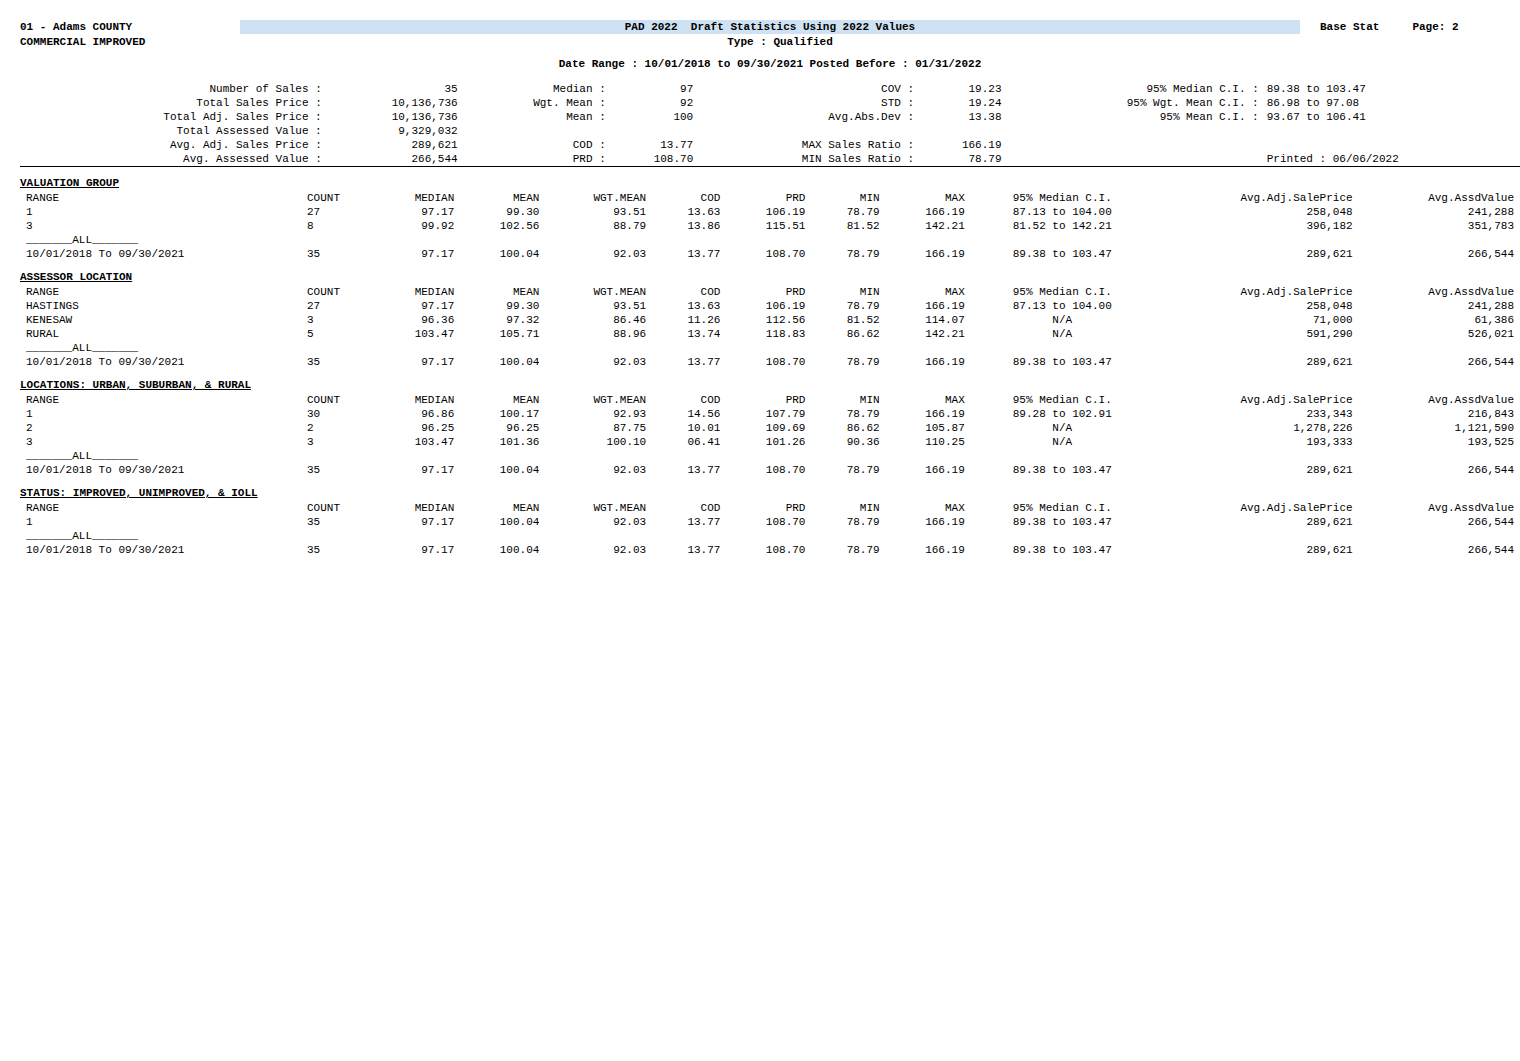01 - Adams COUNTY
PAD 2022 Draft Statistics Using 2022 Values
Base Stat Page: 2
COMMERCIAL IMPROVED
Type : Qualified
Date Range : 10/01/2018 to 09/30/2021 Posted Before : 01/31/2022
| Number of Sales : | 35 | Median : | 97 | COV : | 19.23 | 95% Median C.I. : | 89.38 to 103.47 |
| Total Sales Price : | 10,136,736 | Wgt. Mean : | 92 | STD : | 19.24 | 95% Wgt. Mean C.I. : | 86.98 to 97.08 |
| Total Adj. Sales Price : | 10,136,736 | Mean : | 100 | Avg.Abs.Dev : | 13.38 | 95% Mean C.I. : | 93.67 to 106.41 |
| Total Assessed Value : | 9,329,032 | | | | | | |
| Avg. Adj. Sales Price : | 289,621 | COD : | 13.77 | MAX Sales Ratio : | 166.19 | | |
| Avg. Assessed Value : | 266,544 | PRD : | 108.70 | MIN Sales Ratio : | 78.79 | | Printed : 06/06/2022 |
VALUATION GROUP
| RANGE | COUNT | MEDIAN | MEAN | WGT.MEAN | COD | PRD | MIN | MAX | 95% Median C.I. | Avg.Adj.SalePrice | Avg.AssdValue |
| --- | --- | --- | --- | --- | --- | --- | --- | --- | --- | --- | --- |
| 1 | 27 | 97.17 | 99.30 | 93.51 | 13.63 | 106.19 | 78.79 | 166.19 | 87.13 to 104.00 | 258,048 | 241,288 |
| 3 | 8 | 99.92 | 102.56 | 88.79 | 13.86 | 115.51 | 81.52 | 142.21 | 81.52 to 142.21 | 396,182 | 351,783 |
| _______ALL_______ |
| 10/01/2018 To 09/30/2021 | 35 | 97.17 | 100.04 | 92.03 | 13.77 | 108.70 | 78.79 | 166.19 | 89.38 to 103.47 | 289,621 | 266,544 |
ASSESSOR LOCATION
| RANGE | COUNT | MEDIAN | MEAN | WGT.MEAN | COD | PRD | MIN | MAX | 95% Median C.I. | Avg.Adj.SalePrice | Avg.AssdValue |
| --- | --- | --- | --- | --- | --- | --- | --- | --- | --- | --- | --- |
| HASTINGS | 27 | 97.17 | 99.30 | 93.51 | 13.63 | 106.19 | 78.79 | 166.19 | 87.13 to 104.00 | 258,048 | 241,288 |
| KENESAW | 3 | 96.36 | 97.32 | 86.46 | 11.26 | 112.56 | 81.52 | 114.07 | N/A | 71,000 | 61,386 |
| RURAL | 5 | 103.47 | 105.71 | 88.96 | 13.74 | 118.83 | 86.62 | 142.21 | N/A | 591,290 | 526,021 |
| _______ALL_______ |
| 10/01/2018 To 09/30/2021 | 35 | 97.17 | 100.04 | 92.03 | 13.77 | 108.70 | 78.79 | 166.19 | 89.38 to 103.47 | 289,621 | 266,544 |
LOCATIONS: URBAN, SUBURBAN, & RURAL
| RANGE | COUNT | MEDIAN | MEAN | WGT.MEAN | COD | PRD | MIN | MAX | 95% Median C.I. | Avg.Adj.SalePrice | Avg.AssdValue |
| --- | --- | --- | --- | --- | --- | --- | --- | --- | --- | --- | --- |
| 1 | 30 | 96.86 | 100.17 | 92.93 | 14.56 | 107.79 | 78.79 | 166.19 | 89.28 to 102.91 | 233,343 | 216,843 |
| 2 | 2 | 96.25 | 96.25 | 87.75 | 10.01 | 109.69 | 86.62 | 105.87 | N/A | 1,278,226 | 1,121,590 |
| 3 | 3 | 103.47 | 101.36 | 100.10 | 06.41 | 101.26 | 90.36 | 110.25 | N/A | 193,333 | 193,525 |
| _______ALL_______ |
| 10/01/2018 To 09/30/2021 | 35 | 97.17 | 100.04 | 92.03 | 13.77 | 108.70 | 78.79 | 166.19 | 89.38 to 103.47 | 289,621 | 266,544 |
STATUS: IMPROVED, UNIMPROVED, & IOLL
| RANGE | COUNT | MEDIAN | MEAN | WGT.MEAN | COD | PRD | MIN | MAX | 95% Median C.I. | Avg.Adj.SalePrice | Avg.AssdValue |
| --- | --- | --- | --- | --- | --- | --- | --- | --- | --- | --- | --- |
| 1 | 35 | 97.17 | 100.04 | 92.03 | 13.77 | 108.70 | 78.79 | 166.19 | 89.38 to 103.47 | 289,621 | 266,544 |
| _______ALL_______ |
| 10/01/2018 To 09/30/2021 | 35 | 97.17 | 100.04 | 92.03 | 13.77 | 108.70 | 78.79 | 166.19 | 89.38 to 103.47 | 289,621 | 266,544 |